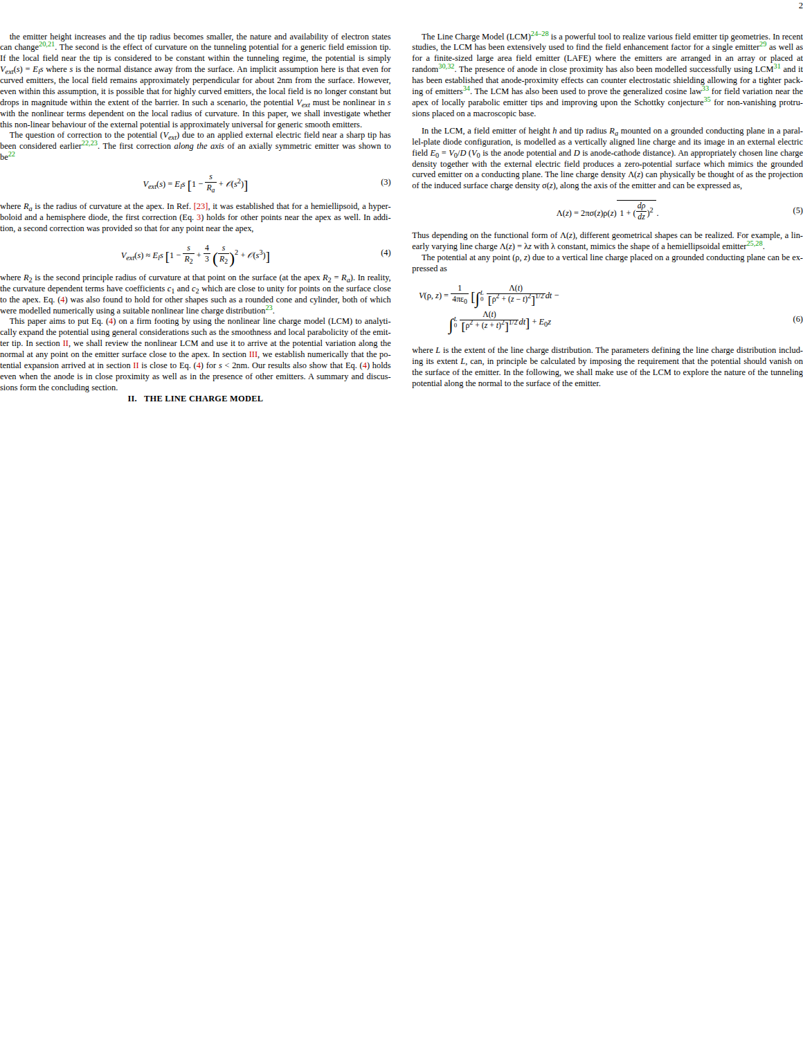2
the emitter height increases and the tip radius becomes smaller, the nature and availability of electron states can change20,21. The second is the effect of curvature on the tunneling potential for a generic field emission tip. If the local field near the tip is considered to be constant within the tunneling regime, the potential is simply Vext(s) = Els where s is the normal distance away from the surface. An implicit assumption here is that even for curved emitters, the local field remains approximately perpendicular for about 2nm from the surface. However, even within this assumption, it is possible that for highly curved emitters, the local field is no longer constant but drops in magnitude within the extent of the barrier. In such a scenario, the potential Vext must be nonlinear in s with the nonlinear terms dependent on the local radius of curvature. In this paper, we shall investigate whether this non-linear behaviour of the external potential is approximately universal for generic smooth emitters.
The question of correction to the potential (Vext) due to an applied external electric field near a sharp tip has been considered earlier22,23. The first correction along the axis of an axially symmetric emitter was shown to be22
Vext(s) = Els [1 − sRa + 𝒪(s2)] (3)
where Ra is the radius of curvature at the apex. In Ref. [23], it was established that for a hemiellipsoid, a hyperboloid and a hemisphere diode, the first correction (Eq. 3) holds for other points near the apex as well. In addition, a second correction was provided so that for any point near the apex,
Vext(s) ≈ Els [1 − sR2 + 43 (sR2)2 + 𝒪(s3)] (4)
where R2 is the second principle radius of curvature at that point on the surface (at the apex R2 = Ra). In reality, the curvature dependent terms have coefficients c1 and c2 which are close to unity for points on the surface close to the apex. Eq. (4) was also found to hold for other shapes such as a rounded cone and cylinder, both of which were modelled numerically using a suitable nonlinear line charge distribution23.
This paper aims to put Eq. (4) on a firm footing by using the nonlinear line charge model (LCM) to analytically expand the potential using general considerations such as the smoothness and local parabolicity of the emitter tip. In section II, we shall review the nonlinear LCM and use it to arrive at the potential variation along the normal at any point on the emitter surface close to the apex. In section III, we establish numerically that the potential expansion arrived at in section II is close to Eq. (4) for s < 2nm. Our results also show that Eq. (4) holds even when the anode is in close proximity as well as in the presence of other emitters. A summary and discussions form the concluding section.
II. The Line Charge Model
The Line Charge Model (LCM)24–28 is a powerful tool to realize various field emitter tip geometries. In recent studies, the LCM has been extensively used to find the field enhancement factor for a single emitter29 as well as for a finite-sized large area field emitter (LAFE) where the emitters are arranged in an array or placed at random30,32. The presence of anode in close proximity has also been modelled successfully using LCM31 and it has been established that anode-proximity effects can counter electrostatic shielding allowing for a tighter packing of emitters34. The LCM has also been used to prove the generalized cosine law33 for field variation near the apex of locally parabolic emitter tips and improving upon the Schottky conjecture35 for non-vanishing protrusions placed on a macroscopic base.
In the LCM, a field emitter of height h and tip radius Ra mounted on a grounded conducting plane in a parallel-plate diode configuration, is modelled as a vertically aligned line charge and its image in an external electric field E0 = V0/D (V0 is the anode potential and D is anode-cathode distance). An appropriately chosen line charge density together with the external electric field produces a zero-potential surface which mimics the grounded curved emitter on a conducting plane. The line charge density Λ(z) can physically be thought of as the projection of the induced surface charge density σ(z), along the axis of the emitter and can be expressed as,
Λ(z) = 2πσ(z)ρ(z) 1 + (dρ dz)2 . (5)
Thus depending on the functional form of Λ(z), different geometrical shapes can be realized. For example, a linearly varying line charge Λ(z) = λz with λ constant, mimics the shape of a hemiellipsoidal emitter25,28.
The potential at any point (ρ, z) due to a vertical line charge placed on a grounded conducting plane can be expressed as
V(ρ, z) = 14πε0 [∫L 0 Λ(t)[ρ2 + (z − t)2]1/2 dt −
∫L 0 Λ(t)[ρ2 + (z + t)2]1/2 dt] + E0z (6)
where L is the extent of the line charge distribution. The parameters defining the line charge distribution including its extent L, can, in principle be calculated by imposing the requirement that the potential should vanish on the surface of the emitter. In the following, we shall make use of the LCM to explore the nature of the tunneling potential along the normal to the surface of the emitter.